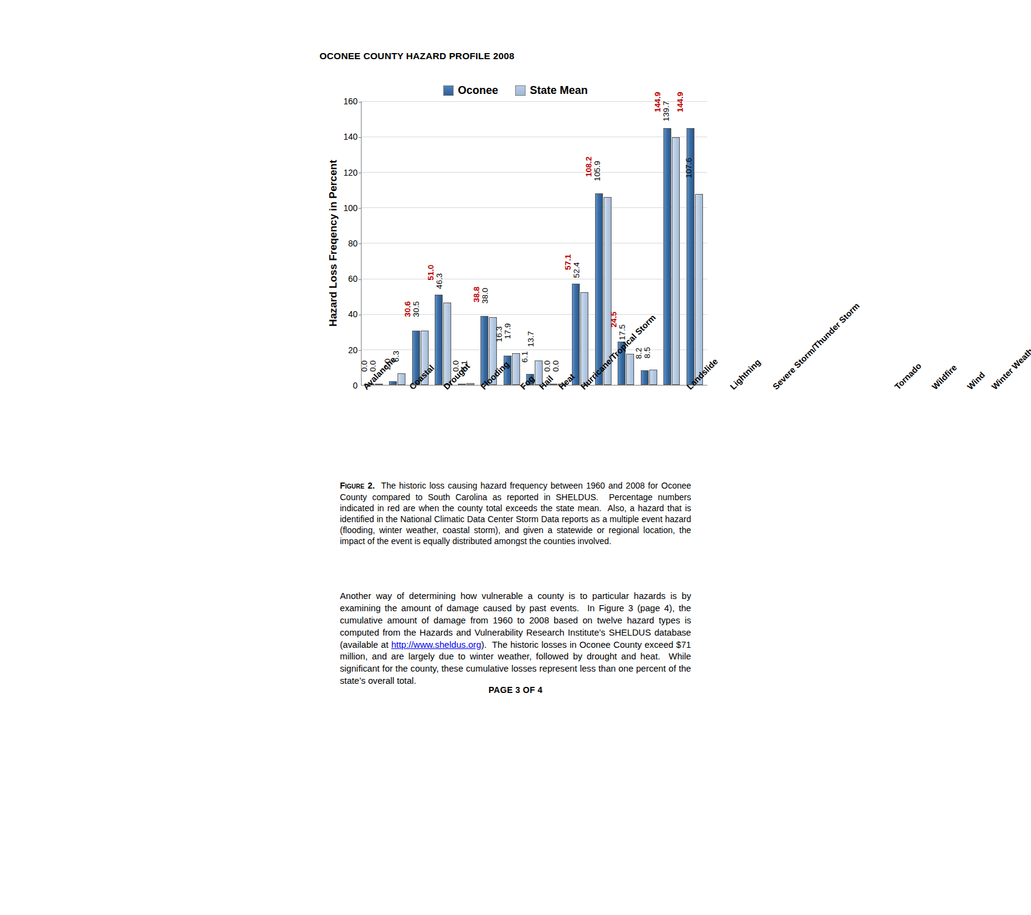OCONEE COUNTY HAZARD PROFILE 2008
Oconee State Mean
Hazard Loss Freqency in Percent
160 140 120 100 80 60 40 20 0
0.0
0.0
2.0
6.3
30.6
30.5
51.0
46.3
0.0
0.1
38.8
38.0
16.3
17.9
6.1
13.7
0.0
0.0
57.1
52.4
108.2
105.9
24.5
17.5
8.2
8.5
144.9
139.7
144.9
107.6
Avalanche
Coastal
Drought
Flooding
Fog
Hail
Heat
Hurricane/Tropical Storm
Landslide
Lightning
Severe Storm/Thunder Storm
Tornado
Wildfire
Wind
Winter Weather
Figure 2. The historic loss causing hazard frequency between 1960 and 2008 for Oconee County compared to South Carolina as reported in SHELDUS. Percentage numbers indicated in red are when the county total exceeds the state mean. Also, a hazard that is identified in the National Climatic Data Center Storm Data reports as a multiple event hazard (flooding, winter weather, coastal storm), and given a statewide or regional location, the impact of the event is equally distributed amongst the counties involved.
Another way of determining how vulnerable a county is to particular hazards is by examining the amount of damage caused by past events. In Figure 3 (page 4), the cumulative amount of damage from 1960 to 2008 based on twelve hazard types is computed from the Hazards and Vulnerability Research Institute’s SHELDUS database (available at http://www.sheldus.org). The historic losses in Oconee County exceed $71 million, and are largely due to winter weather, followed by drought and heat. While significant for the county, these cumulative losses represent less than one percent of the state’s overall total.
PAGE 3 OF 4